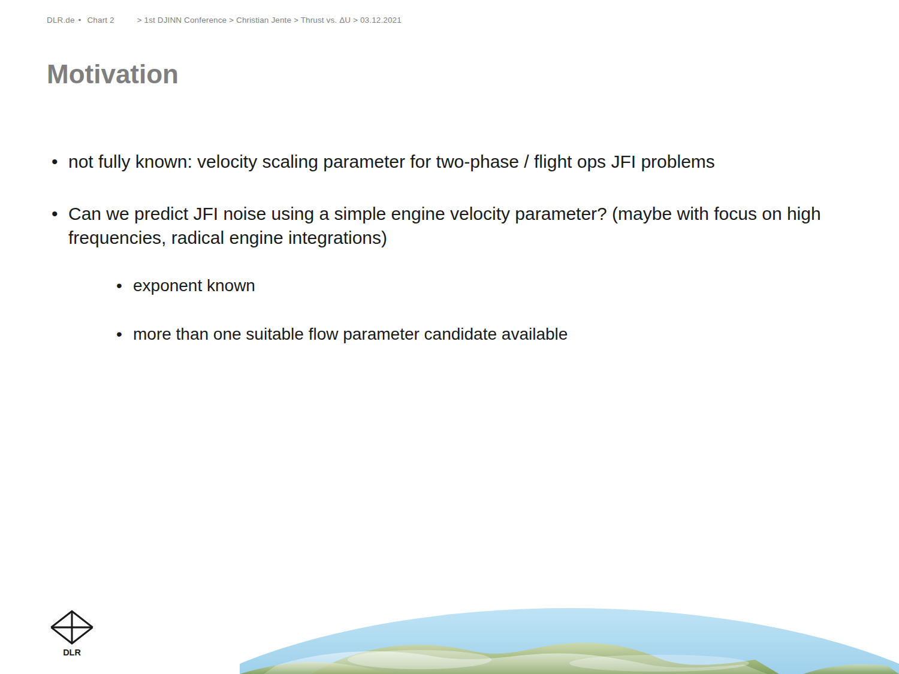DLR.de•Chart 2 > 1st DJINN Conference > Christian Jente > Thrust vs. ΔU > 03.12.2021
Motivation
not fully known: velocity scaling parameter for two-phase / flight ops JFI problems
Can we predict JFI noise using a simple engine velocity parameter? (maybe with focus on high frequencies, radical engine integrations)
exponent known
more than one suitable flow parameter candidate available
DLR